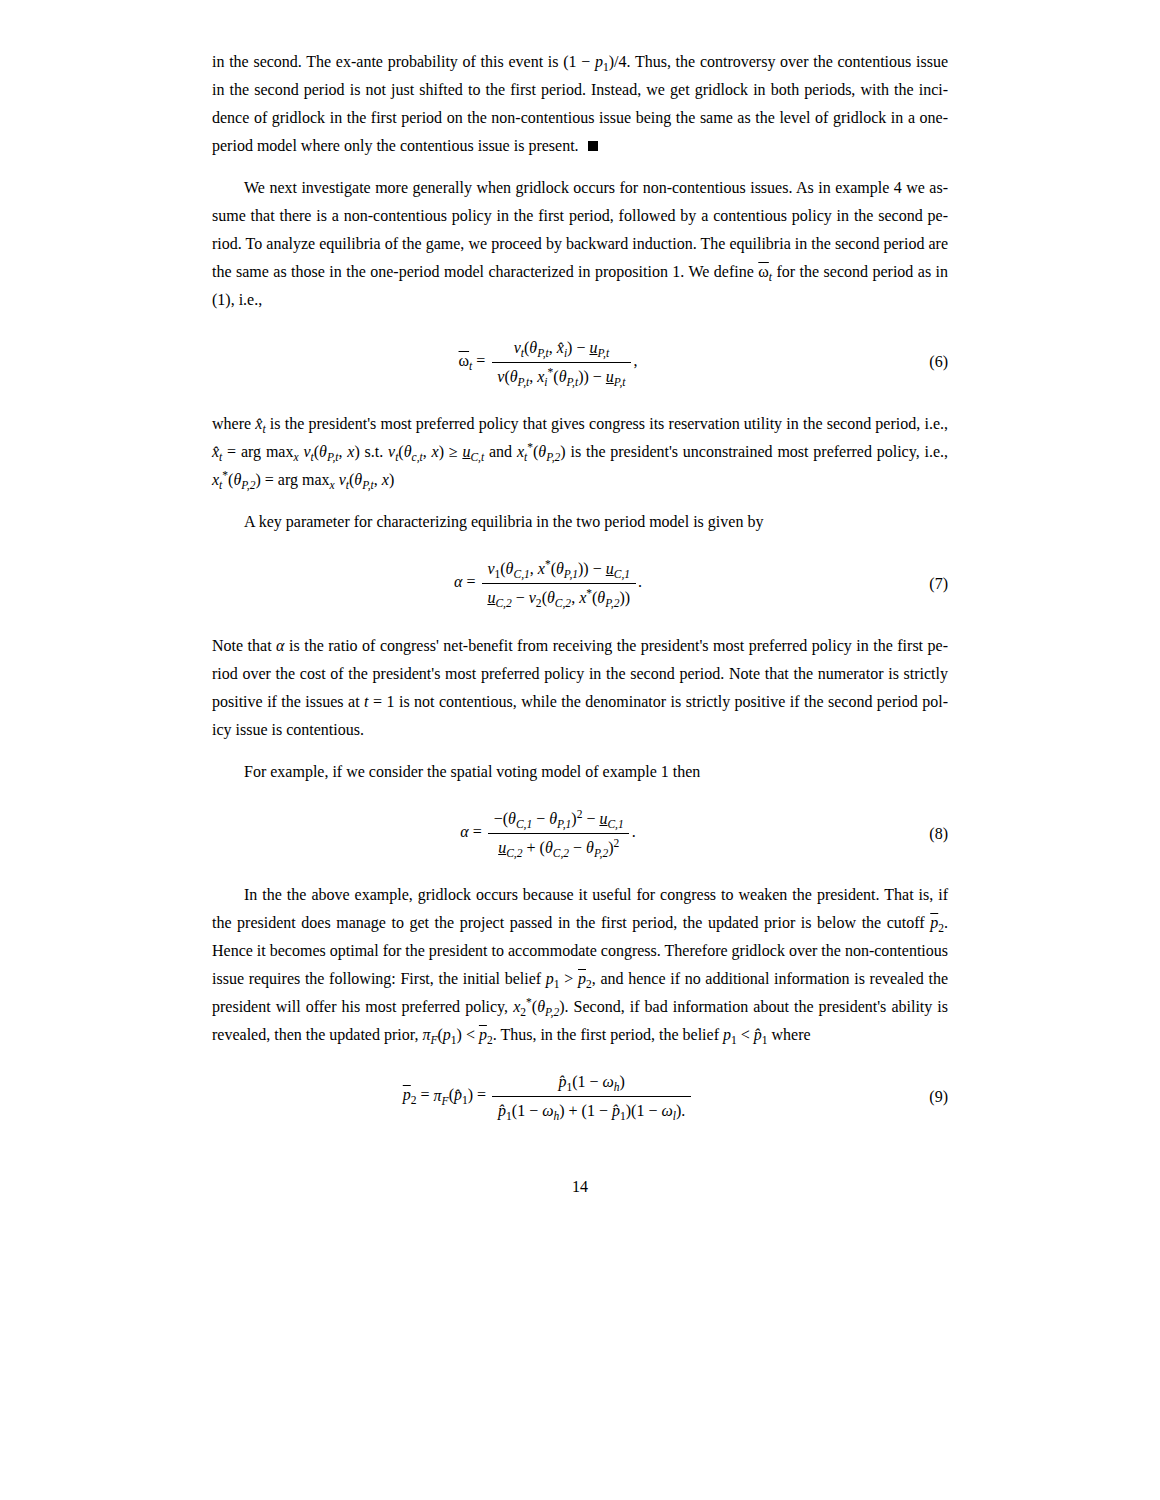in the second. The ex-ante probability of this event is (1 − p1)/4. Thus, the controversy over the contentious issue in the second period is not just shifted to the first period. Instead, we get gridlock in both periods, with the incidence of gridlock in the first period on the non-contentious issue being the same as the level of gridlock in a one-period model where only the contentious issue is present.
We next investigate more generally when gridlock occurs for non-contentious issues. As in example 4 we assume that there is a non-contentious policy in the first period, followed by a contentious policy in the second period. To analyze equilibria of the game, we proceed by backward induction. The equilibria in the second period are the same as those in the one-period model characterized in proposition 1. We define ωt for the second period as in (1), i.e.,
ωt = vt(θP,t, x̂i) − uP,t v(θP,t, xi*(θP,t)) − uP,t ,
(6)
where x̂t is the president's most preferred policy that gives congress its reservation utility in the second period, i.e., x̂t = arg maxx vt(θP,t, x) s.t. vt(θc,t, x) ≥ uC,t and xt*(θP,2) is the president's unconstrained most preferred policy, i.e., xt*(θP,2) = arg maxx vt(θP,t, x)
A key parameter for characterizing equilibria in the two period model is given by
α = v1(θC,1, x*(θP,1)) − uC,1 uC,2 − v2(θC,2, x*(θP,2)) .
(7)
Note that α is the ratio of congress' net-benefit from receiving the president's most preferred policy in the first period over the cost of the president's most preferred policy in the second period. Note that the numerator is strictly positive if the issues at t = 1 is not contentious, while the denominator is strictly positive if the second period policy issue is contentious.
For example, if we consider the spatial voting model of example 1 then
α = −(θC,1 − θP,1)2 − uC,1 uC,2 + (θC,2 − θP,2)2 .
(8)
In the the above example, gridlock occurs because it useful for congress to weaken the president. That is, if the president does manage to get the project passed in the first period, the updated prior is below the cutoff p2. Hence it becomes optimal for the president to accommodate congress. Therefore gridlock over the non-contentious issue requires the following: First, the initial belief p1 > p2, and hence if no additional information is revealed the president will offer his most preferred policy, x2*(θP,2). Second, if bad information about the president's ability is revealed, then the updated prior, πF(p1) < p2. Thus, in the first period, the belief p1 < p̂1 where
p2 = πF(p̂1) = p̂1(1 − ωh) p̂1(1 − ωh) + (1 − p̂1)(1 − ωl).
(9)
14